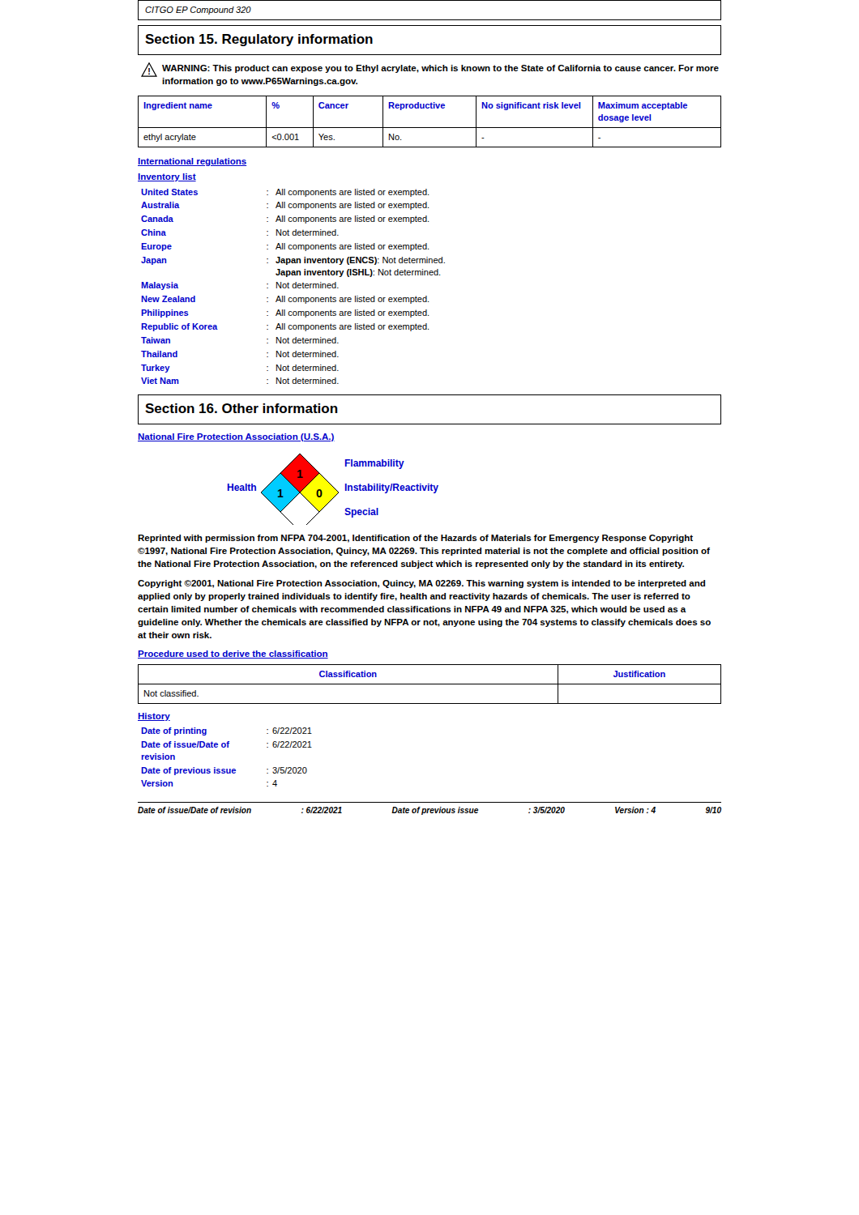CITGO EP Compound 320
Section 15. Regulatory information
!
WARNING: This product can expose you to Ethyl acrylate, which is known to the State of California to cause cancer. For more information go to www.P65Warnings.ca.gov.
| Ingredient name | % | Cancer | Reproductive | No significant risk level | Maximum acceptable dosage level |
| --- | --- | --- | --- | --- | --- |
| ethyl acrylate | <0.001 | Yes. | No. | - | - |
International regulations
Inventory list
| United States | : | All components are listed or exempted. |
| Australia | : | All components are listed or exempted. |
| Canada | : | All components are listed or exempted. |
| China | : | Not determined. |
| Europe | : | All components are listed or exempted. |
| Japan | : | Japan inventory (ENCS) : Not determined. Japan inventory (ISHL) : Not determined. |
| Malaysia | : | Not determined. |
| New Zealand | : | All components are listed or exempted. |
| Philippines | : | All components are listed or exempted. |
| Republic of Korea | : | All components are listed or exempted. |
| Taiwan | : | Not determined. |
| Thailand | : | Not determined. |
| Turkey | : | Not determined. |
| Viet Nam | : | Not determined. |
Section 16. Other information
National Fire Protection Association (U.S.A.)
1 1 0
Flammability
Health
Instability/Reactivity
Special
Reprinted with permission from NFPA 704-2001, Identification of the Hazards of Materials for Emergency Response Copyright ©1997, National Fire Protection Association, Quincy, MA 02269. This reprinted material is not the complete and official position of the National Fire Protection Association, on the referenced subject which is represented only by the standard in its entirety.
Copyright ©2001, National Fire Protection Association, Quincy, MA 02269. This warning system is intended to be interpreted and applied only by properly trained individuals to identify fire, health and reactivity hazards of chemicals. The user is referred to certain limited number of chemicals with recommended classifications in NFPA 49 and NFPA 325, which would be used as a guideline only. Whether the chemicals are classified by NFPA or not, anyone using the 704 systems to classify chemicals does so at their own risk.
Procedure used to derive the classification
| Classification | Justification |
| --- | --- |
| Not classified. | |
History
| Date of printing | : | 6/22/2021 |
| Date of issue/Date of revision | : | 6/22/2021 |
| Date of previous issue | : | 3/5/2020 |
| Version | : | 4 |
Date of issue/Date of revision : 6/22/2021 Date of previous issue : 3/5/2020 Version : 4 9/10